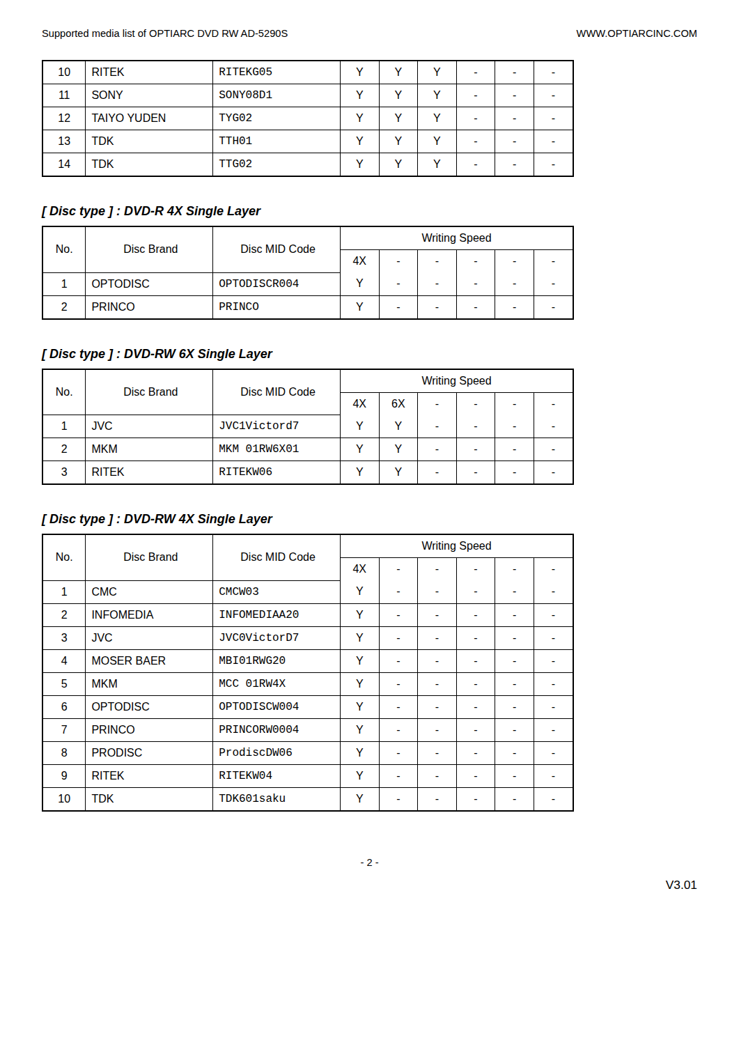Supported media list of OPTIARC DVD RW AD-5290S
WWW.OPTIARCINC.COM
| 10 | RITEK | RITEKG05 | Y | Y | Y | - | - | - |
| 11 | SONY | SONY08D1 | Y | Y | Y | - | - | - |
| 12 | TAIYO YUDEN | TYG02 | Y | Y | Y | - | - | - |
| 13 | TDK | TTH01 | Y | Y | Y | - | - | - |
| 14 | TDK | TTG02 | Y | Y | Y | - | - | - |
[ Disc type ] : DVD-R 4X Single Layer
| No. | Disc Brand | Disc MID Code | Writing Speed |
| --- | --- | --- | --- |
| 4X | - | - | - | - | - |
| 1 | OPTODISC | OPTODISCR004 | Y | - | - | - | - | - |
| 2 | PRINCO | PRINCO | Y | - | - | - | - | - |
[ Disc type ] : DVD-RW 6X Single Layer
| No. | Disc Brand | Disc MID Code | Writing Speed |
| --- | --- | --- | --- |
| 4X | 6X | - | - | - | - |
| 1 | JVC | JVC1Victord7 | Y | Y | - | - | - | - |
| 2 | MKM | MKM 01RW6X01 | Y | Y | - | - | - | - |
| 3 | RITEK | RITEKW06 | Y | Y | - | - | - | - |
[ Disc type ] : DVD-RW 4X Single Layer
| No. | Disc Brand | Disc MID Code | Writing Speed |
| --- | --- | --- | --- |
| 4X | - | - | - | - | - |
| 1 | CMC | CMCW03 | Y | - | - | - | - | - |
| 2 | INFOMEDIA | INFOMEDIAA20 | Y | - | - | - | - | - |
| 3 | JVC | JVC0VictorD7 | Y | - | - | - | - | - |
| 4 | MOSER BAER | MBI01RWG20 | Y | - | - | - | - | - |
| 5 | MKM | MCC 01RW4X | Y | - | - | - | - | - |
| 6 | OPTODISC | OPTODISCW004 | Y | - | - | - | - | - |
| 7 | PRINCO | PRINCORW0004 | Y | - | - | - | - | - |
| 8 | PRODISC | ProdiscDW06 | Y | - | - | - | - | - |
| 9 | RITEK | RITEKW04 | Y | - | - | - | - | - |
| 10 | TDK | TDK601saku | Y | - | - | - | - | - |
- 2 -
V3.01